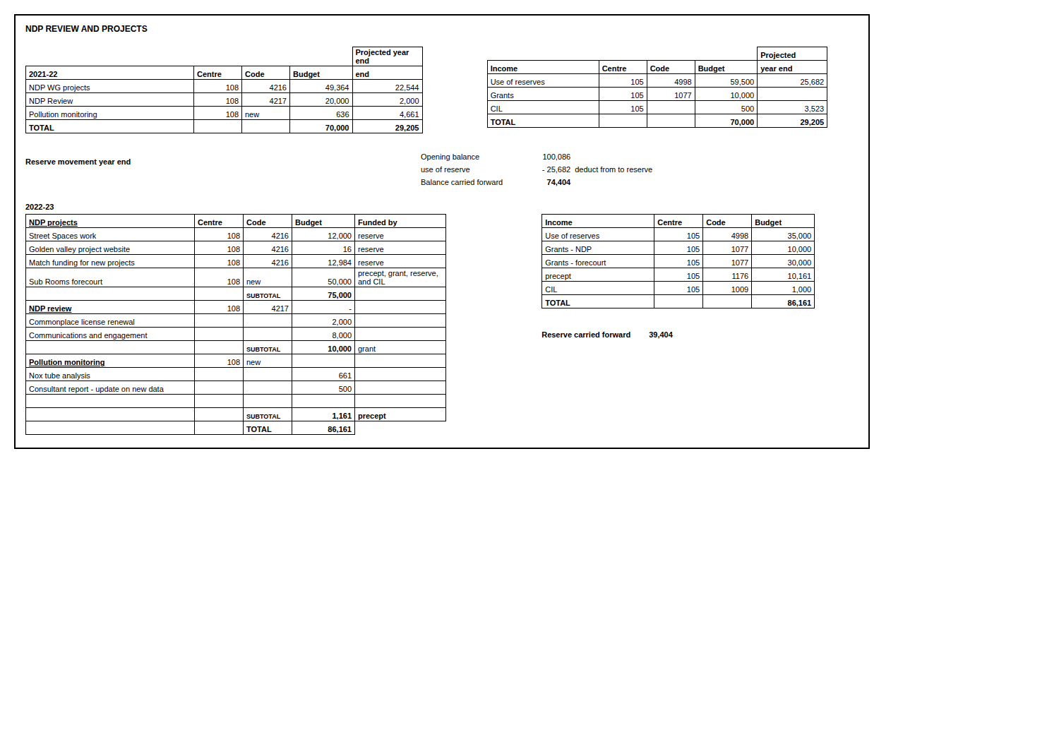NDP REVIEW AND PROJECTS
| / / / / / Projected year end / / 2021-22 / Centre / Code / Budget / end / / NDP WG projects / 108 / 4216 / 49,364 / 22,544 / / NDP Review / 108 / 4217 / 20,000 / 2,000 / / Pollution monitoring / 108 / new / 636 / 4,661 / / TOTAL / / / 70,000 / 29,205 / | | / / / / / Projected / / Income / Centre / Code / Budget / year end / / Use of reserves / 105 / 4998 / 59,500 / 25,682 / / Grants / 105 / 1077 / 10,000 / / / CIL / 105 / / 500 / 3,523 / / TOTAL / / / 70,000 / 29,205 / |
| Reserve movement year end | / Opening balance / 100,086 / / / use of reserve / - 25,682 / deduct from to reserve / / Balance carried forward / 74,404 / / |
2022-23
| / NDP projects / Centre / Code / Budget / Funded by / / Street Spaces work / 108 / 4216 / 12,000 / reserve / / Golden valley project website / 108 / 4216 / 16 / reserve / / Match funding for new projects / 108 / 4216 / 12,984 / reserve / / Sub Rooms forecourt / 108 / new / 50,000 / precept, grant, reserve, and CIL / / / / SUBTOTAL / 75,000 / / / NDP review / 108 / 4217 / - / / / Commonplace license renewal / / / 2,000 / / / Communications and engagement / / / 8,000 / / / / / SUBTOTAL / 10,000 / grant / / Pollution monitoring / 108 / new / / / / Nox tube analysis / / / 661 / / / Consultant report - update on new data / / / 500 / / / / / SUBTOTAL / 1,161 / precept / / / / TOTAL / 86,161 / / | | / Income / Centre / Code / Budget / / Use of reserves / 105 / 4998 / 35,000 / / Grants - NDP / 105 / 1077 / 10,000 / / Grants - forecourt / 105 / 1077 / 30,000 / / precept / 105 / 1176 / 10,161 / / CIL / 105 / 1009 / 1,000 / / TOTAL / / / 86,161 / / Reserve carried forward / 39,404 / |